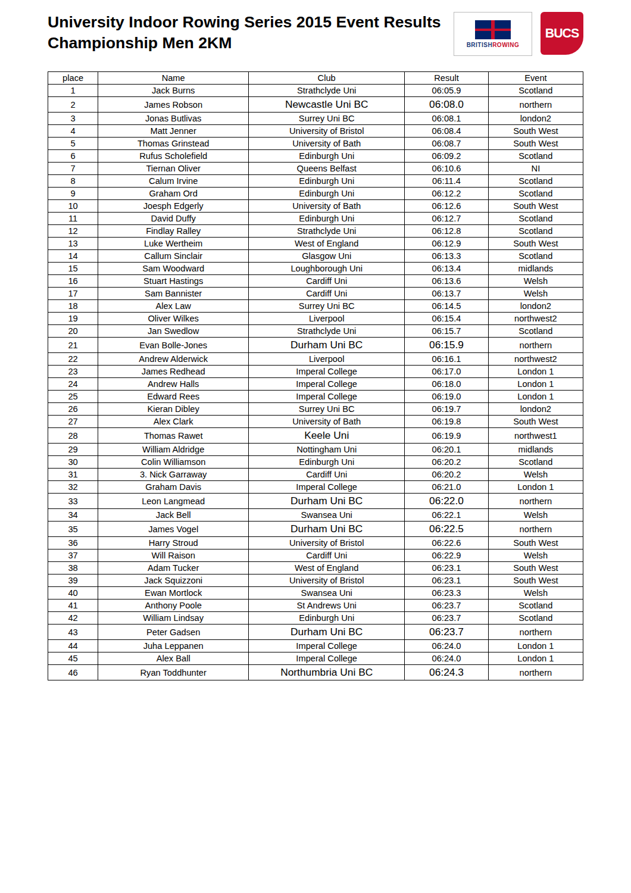University Indoor Rowing Series 2015 Event Results
Championship Men 2KM
BRITISHROWING
BUCS
| place | Name | Club | Result | Event |
| --- | --- | --- | --- | --- |
| 1 | Jack Burns | Strathclyde Uni | 06:05.9 | Scotland |
| 2 | James Robson | Newcastle Uni BC | 06:08.0 | northern |
| 3 | Jonas Butlivas | Surrey Uni BC | 06:08.1 | london2 |
| 4 | Matt Jenner | University of Bristol | 06:08.4 | South West |
| 5 | Thomas Grinstead | University of Bath | 06:08.7 | South West |
| 6 | Rufus Scholefield | Edinburgh Uni | 06:09.2 | Scotland |
| 7 | Tiernan Oliver | Queens Belfast | 06:10.6 | NI |
| 8 | Calum Irvine | Edinburgh Uni | 06:11.4 | Scotland |
| 9 | Graham Ord | Edinburgh Uni | 06:12.2 | Scotland |
| 10 | Joesph Edgerly | University of Bath | 06:12.6 | South West |
| 11 | David Duffy | Edinburgh Uni | 06:12.7 | Scotland |
| 12 | Findlay Ralley | Strathclyde Uni | 06:12.8 | Scotland |
| 13 | Luke Wertheim | West of England | 06:12.9 | South West |
| 14 | Callum Sinclair | Glasgow Uni | 06:13.3 | Scotland |
| 15 | Sam Woodward | Loughborough Uni | 06:13.4 | midlands |
| 16 | Stuart Hastings | Cardiff Uni | 06:13.6 | Welsh |
| 17 | Sam Bannister | Cardiff Uni | 06:13.7 | Welsh |
| 18 | Alex Law | Surrey Uni BC | 06:14.5 | london2 |
| 19 | Oliver Wilkes | Liverpool | 06:15.4 | northwest2 |
| 20 | Jan Swedlow | Strathclyde Uni | 06:15.7 | Scotland |
| 21 | Evan Bolle-Jones | Durham Uni BC | 06:15.9 | northern |
| 22 | Andrew Alderwick | Liverpool | 06:16.1 | northwest2 |
| 23 | James Redhead | Imperal College | 06:17.0 | London 1 |
| 24 | Andrew Halls | Imperal College | 06:18.0 | London 1 |
| 25 | Edward Rees | Imperal College | 06:19.0 | London 1 |
| 26 | Kieran Dibley | Surrey Uni BC | 06:19.7 | london2 |
| 27 | Alex Clark | University of Bath | 06:19.8 | South West |
| 28 | Thomas Rawet | Keele Uni | 06:19.9 | northwest1 |
| 29 | William Aldridge | Nottingham Uni | 06:20.1 | midlands |
| 30 | Colin Williamson | Edinburgh Uni | 06:20.2 | Scotland |
| 31 | 3. Nick Garraway | Cardiff Uni | 06:20.2 | Welsh |
| 32 | Graham Davis | Imperal College | 06:21.0 | London 1 |
| 33 | Leon Langmead | Durham Uni BC | 06:22.0 | northern |
| 34 | Jack Bell | Swansea Uni | 06:22.1 | Welsh |
| 35 | James Vogel | Durham Uni BC | 06:22.5 | northern |
| 36 | Harry Stroud | University of Bristol | 06:22.6 | South West |
| 37 | Will Raison | Cardiff Uni | 06:22.9 | Welsh |
| 38 | Adam Tucker | West of England | 06:23.1 | South West |
| 39 | Jack Squizzoni | University of Bristol | 06:23.1 | South West |
| 40 | Ewan Mortlock | Swansea Uni | 06:23.3 | Welsh |
| 41 | Anthony Poole | St Andrews Uni | 06:23.7 | Scotland |
| 42 | William Lindsay | Edinburgh Uni | 06:23.7 | Scotland |
| 43 | Peter Gadsen | Durham Uni BC | 06:23.7 | northern |
| 44 | Juha Leppanen | Imperal College | 06:24.0 | London 1 |
| 45 | Alex Ball | Imperal College | 06:24.0 | London 1 |
| 46 | Ryan Toddhunter | Northumbria Uni BC | 06:24.3 | northern |